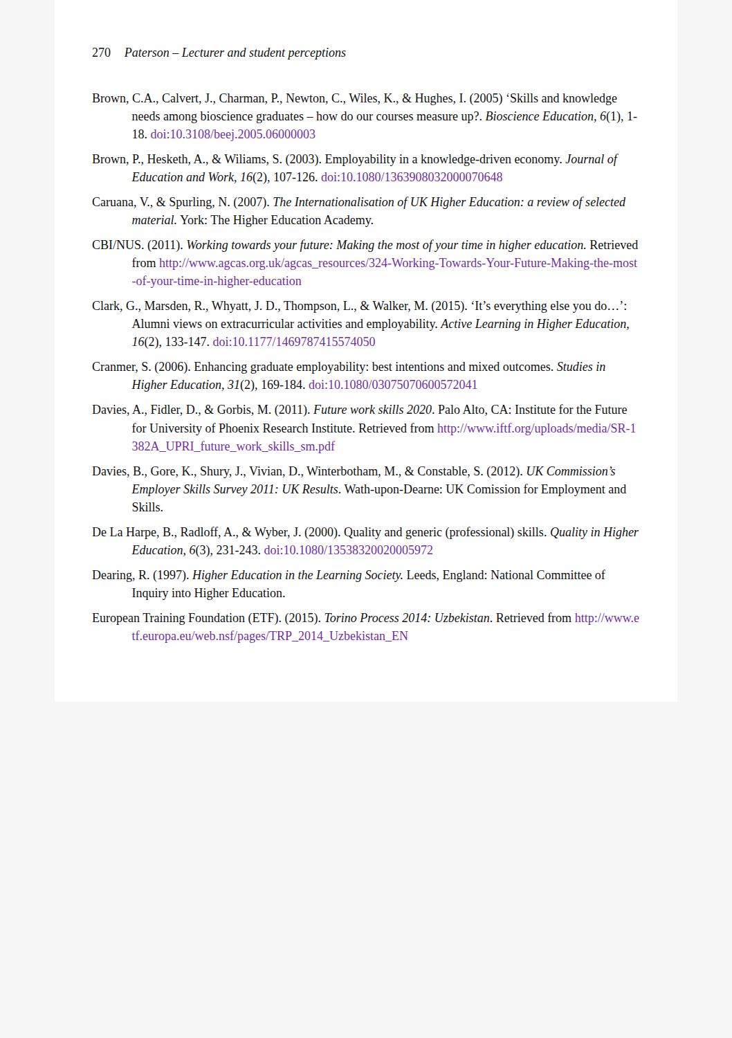270 Paterson – Lecturer and student perceptions
Brown, C.A., Calvert, J., Charman, P., Newton, C., Wiles, K., & Hughes, I. (2005) ‘Skills and knowledge needs among bioscience graduates – how do our courses measure up?. Bioscience Education, 6(1), 1-18. doi:10.3108/beej.2005.06000003
Brown, P., Hesketh, A., & Wiliams, S. (2003). Employability in a knowledge-driven economy. Journal of Education and Work, 16(2), 107-126. doi:10.1080/1363908032000070648
Caruana, V., & Spurling, N. (2007). The Internationalisation of UK Higher Education: a review of selected material. York: The Higher Education Academy.
CBI/NUS. (2011). Working towards your future: Making the most of your time in higher education. Retrieved from http://www.agcas.org.uk/agcas_resources/324-Working-Towards-Your-Future-Making-the-most-of-your-time-in-higher-education
Clark, G., Marsden, R., Whyatt, J. D., Thompson, L., & Walker, M. (2015). ‘It’s everything else you do…’: Alumni views on extracurricular activities and employability. Active Learning in Higher Education, 16(2), 133-147. doi:10.1177/1469787415574050
Cranmer, S. (2006). Enhancing graduate employability: best intentions and mixed outcomes. Studies in Higher Education, 31(2), 169-184. doi:10.1080/03075070600572041
Davies, A., Fidler, D., & Gorbis, M. (2011). Future work skills 2020. Palo Alto, CA: Institute for the Future for University of Phoenix Research Institute. Retrieved from http://www.iftf.org/uploads/media/SR-1382A_UPRI_future_work_skills_sm.pdf
Davies, B., Gore, K., Shury, J., Vivian, D., Winterbotham, M., & Constable, S. (2012). UK Commission’s Employer Skills Survey 2011: UK Results. Wath-upon-Dearne: UK Comission for Employment and Skills.
De La Harpe, B., Radloff, A., & Wyber, J. (2000). Quality and generic (professional) skills. Quality in Higher Education, 6(3), 231-243. doi:10.1080/13538320020005972
Dearing, R. (1997). Higher Education in the Learning Society. Leeds, England: National Committee of Inquiry into Higher Education.
European Training Foundation (ETF). (2015). Torino Process 2014: Uzbekistan. Retrieved from http://www.etf.europa.eu/web.nsf/pages/TRP_2014_Uzbekistan_EN